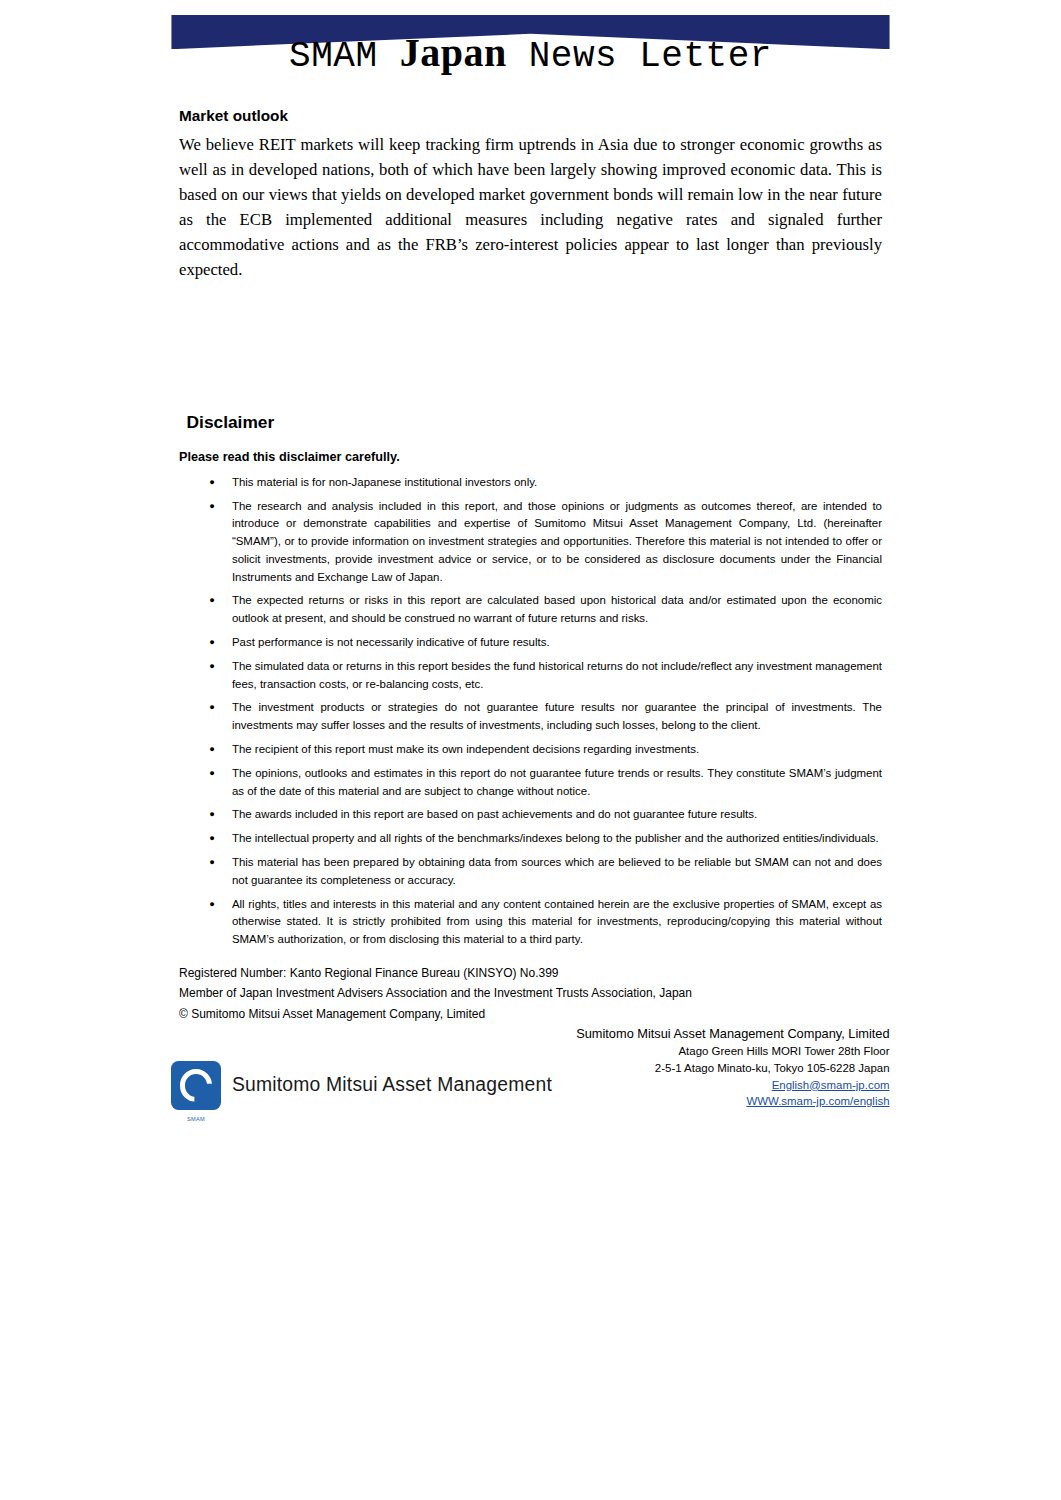SMAM Japan News Letter
Market outlook
We believe REIT markets will keep tracking firm uptrends in Asia due to stronger economic growths as well as in developed nations, both of which have been largely showing improved economic data. This is based on our views that yields on developed market government bonds will remain low in the near future as the ECB implemented additional measures including negative rates and signaled further accommodative actions and as the FRB’s zero-interest policies appear to last longer than previously expected.
Disclaimer
Please read this disclaimer carefully.
This material is for non-Japanese institutional investors only.
The research and analysis included in this report, and those opinions or judgments as outcomes thereof, are intended to introduce or demonstrate capabilities and expertise of Sumitomo Mitsui Asset Management Company, Ltd. (hereinafter “SMAM”), or to provide information on investment strategies and opportunities. Therefore this material is not intended to offer or solicit investments, provide investment advice or service, or to be considered as disclosure documents under the Financial Instruments and Exchange Law of Japan.
The expected returns or risks in this report are calculated based upon historical data and/or estimated upon the economic outlook at present, and should be construed no warrant of future returns and risks.
Past performance is not necessarily indicative of future results.
The simulated data or returns in this report besides the fund historical returns do not include/reflect any investment management fees, transaction costs, or re-balancing costs, etc.
The investment products or strategies do not guarantee future results nor guarantee the principal of investments. The investments may suffer losses and the results of investments, including such losses, belong to the client.
The recipient of this report must make its own independent decisions regarding investments.
The opinions, outlooks and estimates in this report do not guarantee future trends or results. They constitute SMAM’s judgment as of the date of this material and are subject to change without notice.
The awards included in this report are based on past achievements and do not guarantee future results.
The intellectual property and all rights of the benchmarks/indexes belong to the publisher and the authorized entities/individuals.
This material has been prepared by obtaining data from sources which are believed to be reliable but SMAM can not and does not guarantee its completeness or accuracy.
All rights, titles and interests in this material and any content contained herein are the exclusive properties of SMAM, except as otherwise stated. It is strictly prohibited from using this material for investments, reproducing/copying this material without SMAM’s authorization, or from disclosing this material to a third party.
Registered Number: Kanto Regional Finance Bureau (KINSYO) No.399
Member of Japan Investment Advisers Association and the Investment Trusts Association, Japan
© Sumitomo Mitsui Asset Management Company, Limited
Sumitomo Mitsui Asset Management
Sumitomo Mitsui Asset Management Company, Limited
Atago Green Hills MORI Tower 28th Floor
2-5-1 Atago Minato-ku, Tokyo 105-6228 Japan
English@smam-jp.com
WWW.smam-jp.com/english